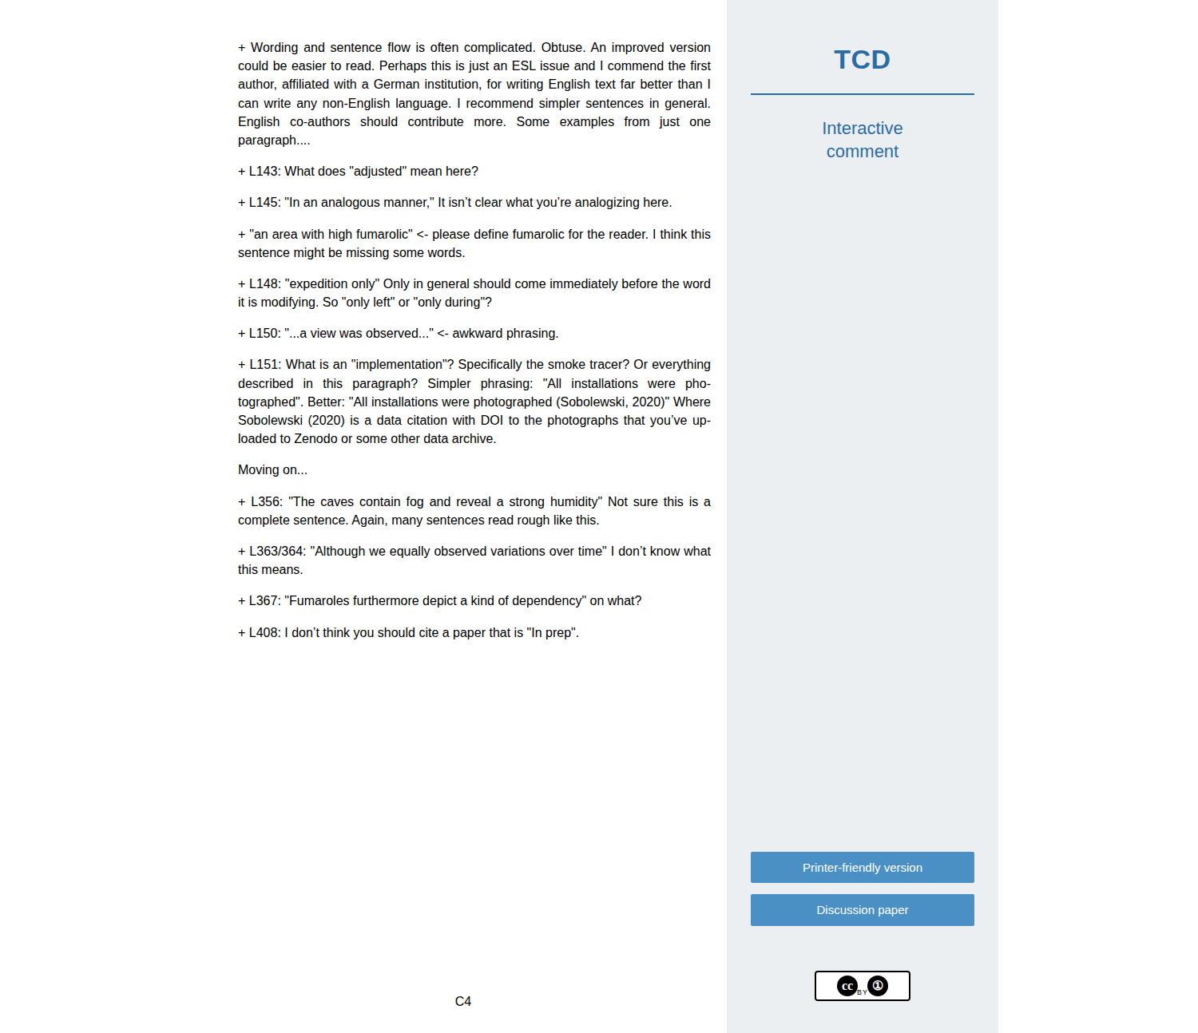+ Wording and sentence flow is often complicated. Obtuse. An improved version could be easier to read. Perhaps this is just an ESL issue and I commend the first author, affiliated with a German institution, for writing English text far better than I can write any non-English language. I recommend simpler sentences in general. English co-authors should contribute more. Some examples from just one paragraph....
+ L143: What does "adjusted" mean here?
+ L145: "In an analogous manner," It isn’t clear what you’re analogizing here.
+ "an area with high fumarolic" <- please define fumarolic for the reader. I think this sentence might be missing some words.
+ L148: "expedition only" Only in general should come immediately before the word it is modifying. So "only left" or "only during"?
+ L150: "...a view was observed..." <- awkward phrasing.
+ L151: What is an "implementation"? Specifically the smoke tracer? Or everything described in this paragraph? Simpler phrasing: "All installations were photographed". Better: "All installations were photographed (Sobolewski, 2020)" Where Sobolewski (2020) is a data citation with DOI to the photographs that you’ve uploaded to Zenodo or some other data archive.
Moving on...
+ L356: "The caves contain fog and reveal a strong humidity" Not sure this is a complete sentence. Again, many sentences read rough like this.
+ L363/364: "Although we equally observed variations over time" I don’t know what this means.
+ L367: "Fumaroles furthermore depict a kind of dependency" on what?
+ L408: I don’t think you should cite a paper that is "In prep".
C4
TCD
Interactive
comment
Printer-friendly version Discussion paper
cc ① BY